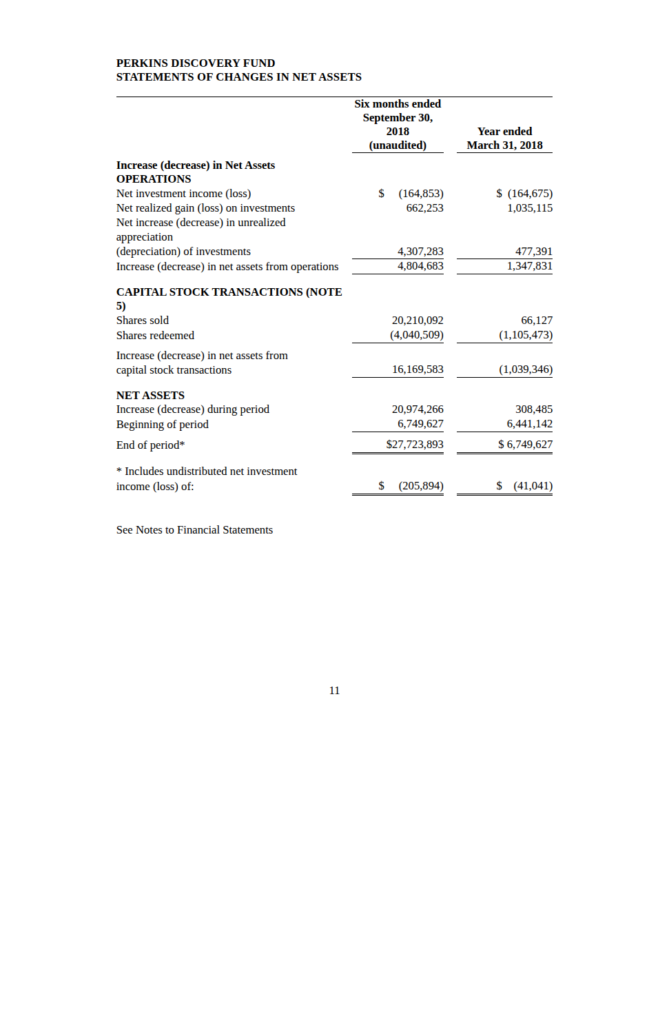PERKINS DISCOVERY FUND STATEMENTS OF CHANGES IN NET ASSETS
| | | Six months ended | | |
| | | September 30, 2018 | | Year ended |
| | | (unaudited) | | March 31, 2018 |
| Increase (decrease) in Net Assets | | | | |
| OPERATIONS | | | | |
| Net investment income (loss) | | $ (164,853) | | $ (164,675) |
| Net realized gain (loss) on investments | | 662,253 | | 1,035,115 |
| Net increase (decrease) in unrealized appreciation | | | | |
| (depreciation) of investments | | 4,307,283 | | 477,391 |
| Increase (decrease) in net assets from operations | | 4,804,683 | | 1,347,831 |
| CAPITAL STOCK TRANSACTIONS (NOTE 5) | | | | |
| Shares sold | | 20,210,092 | | 66,127 |
| Shares redeemed | | (4,040,509) | | (1,105,473) |
| Increase (decrease) in net assets from | | | | |
| capital stock transactions | | 16,169,583 | | (1,039,346) |
| NET ASSETS | | | | |
| Increase (decrease) during period | | 20,974,266 | | 308,485 |
| Beginning of period | | 6,749,627 | | 6,441,142 |
| End of period* | | $27,723,893 | | $ 6,749,627 |
| * Includes undistributed net investment | | | | |
| income (loss) of: | | $ (205,894) | | $ (41,041) |
See Notes to Financial Statements
11